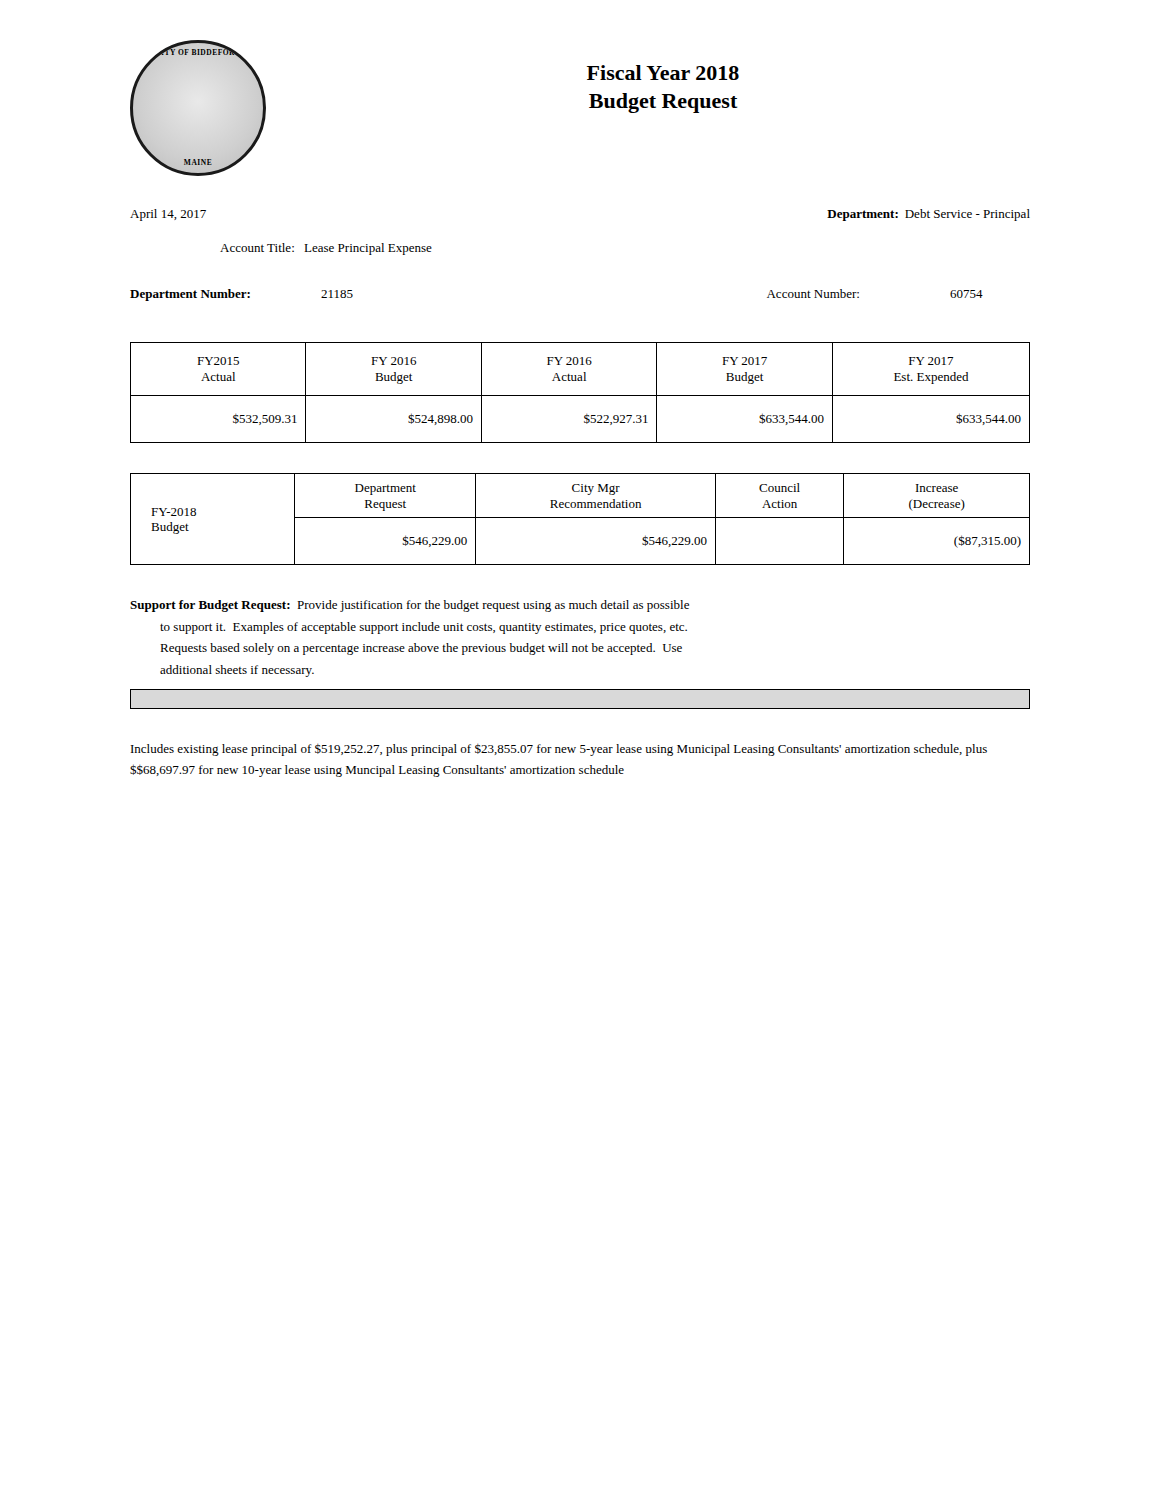CITY OF BIDDEFORD
MAINE
Fiscal Year 2018
Budget Request
April 14, 2017
Department:
Debt Service - Principal
Account Title: Lease Principal Expense
Department Number: 21185 Account Number: 60754
| FY2015 Actual | FY 2016 Budget | FY 2016 Actual | FY 2017 Budget | FY 2017 Est. Expended |
| --- | --- | --- | --- | --- |
| $532,509.31 | $524,898.00 | $522,927.31 | $633,544.00 | $633,544.00 |
| FY-2018 Budget | Department Request | City Mgr Recommendation | Council Action | Increase (Decrease) |
| --- | --- | --- | --- | --- |
| $546,229.00 | $546,229.00 | | ($87,315.00) |
Support for Budget Request: Provide justification for the budget request using as much detail as possible
to support it. Examples of acceptable support include unit costs, quantity estimates, price quotes, etc.
Requests based solely on a percentage increase above the previous budget will not be accepted. Use
additional sheets if necessary.
Includes existing lease principal of $519,252.27, plus principal of $23,855.07 for new 5-year lease using Municipal Leasing Consultants' amortization schedule, plus $$68,697.97 for new 10-year lease using Muncipal Leasing Consultants' amortization schedule